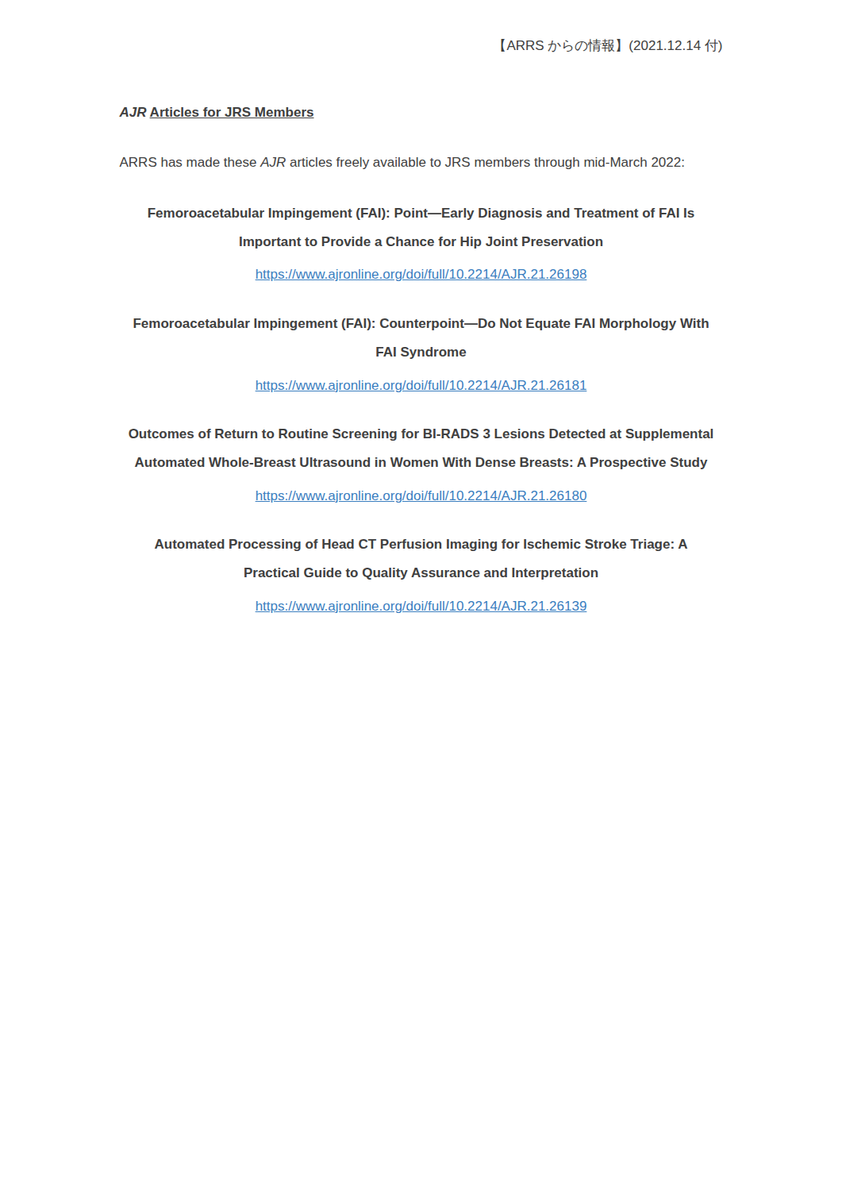【ARRS からの情報】(2021.12.14 付)
AJR Articles for JRS Members
ARRS has made these AJR articles freely available to JRS members through mid-March 2022:
Femoroacetabular Impingement (FAI): Point—Early Diagnosis and Treatment of FAI Is Important to Provide a Chance for Hip Joint Preservation
https://www.ajronline.org/doi/full/10.2214/AJR.21.26198
Femoroacetabular Impingement (FAI): Counterpoint—Do Not Equate FAI Morphology With FAI Syndrome
https://www.ajronline.org/doi/full/10.2214/AJR.21.26181
Outcomes of Return to Routine Screening for BI-RADS 3 Lesions Detected at Supplemental Automated Whole-Breast Ultrasound in Women With Dense Breasts: A Prospective Study
https://www.ajronline.org/doi/full/10.2214/AJR.21.26180
Automated Processing of Head CT Perfusion Imaging for Ischemic Stroke Triage: A Practical Guide to Quality Assurance and Interpretation
https://www.ajronline.org/doi/full/10.2214/AJR.21.26139